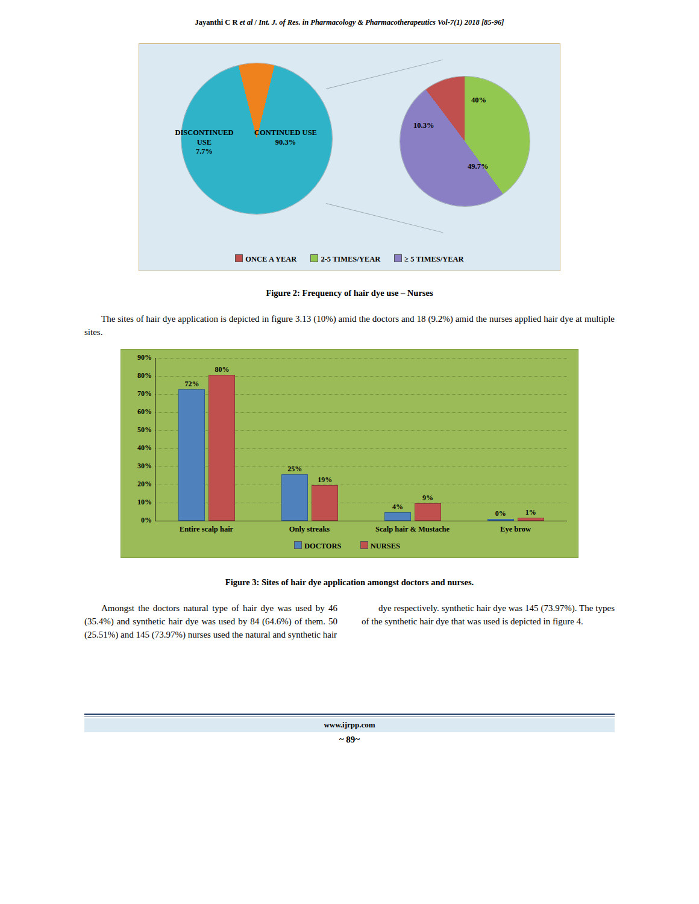Jayanthi C R et al / Int. J. of Res. in Pharmacology & Pharmacotherapeutics Vol-7(1) 2018 [85-96]
DISCONTINUED USE
7.7%
CONTINUED USE
90.3%
40%
10.3%
49.7%
ONCE A YEAR 2-5 TIMES/YEAR ≥ 5 TIMES/YEAR
Figure 2: Frequency of hair dye use – Nurses
The sites of hair dye application is depicted in figure 3.13 (10%) amid the doctors and 18 (9.2%) amid the nurses applied hair dye at multiple sites.
90%
80%
70%
60%
50%
40%
30%
20%
10%
0%
72%
80%
25%
19%
4%
9%
0%
1%
Entire scalp hair
Only streaks
Scalp hair & Mustache
Eye brow
DOCTORS NURSES
Figure 3: Sites of hair dye application amongst doctors and nurses.
Amongst the doctors natural type of hair dye was used by 46 (35.4%) and synthetic hair dye was used by 84 (64.6%) of them. 50 (25.51%) and 145 (73.97%) nurses used the natural and synthetic hair
dye respectively. synthetic hair dye was 145 (73.97%). The types of the synthetic hair dye that was used is depicted in figure 4.
www.ijrpp.com
~ 89~